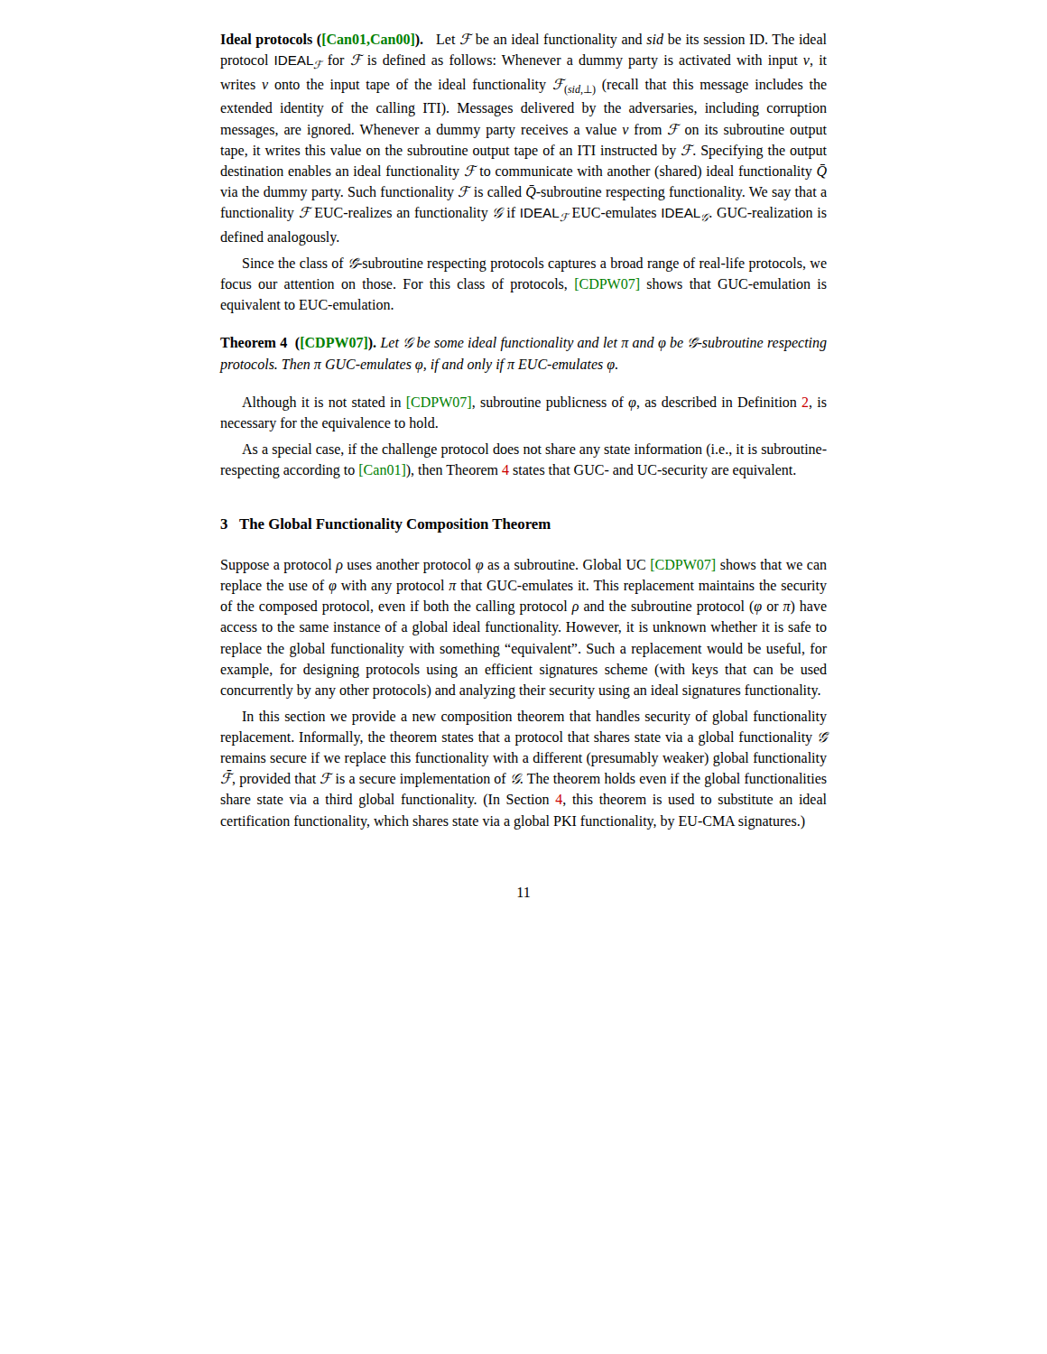Ideal protocols ([Can01,Can00]). Let ℱ be an ideal functionality and sid be its session ID. The ideal protocol IDEALℱ for ℱ is defined as follows: Whenever a dummy party is activated with input v, it writes v onto the input tape of the ideal functionality ℱ(sid,⊥) (recall that this message includes the extended identity of the calling ITI). Messages delivered by the adversaries, including corruption messages, are ignored. Whenever a dummy party receives a value v from ℱ on its subroutine output tape, it writes this value on the subroutine output tape of an ITI instructed by ℱ. Specifying the output destination enables an ideal functionality ℱ to communicate with another (shared) ideal functionality Q̄ via the dummy party. Such functionality ℱ is called Q̄-subroutine respecting functionality. We say that a functionality ℱ EUC-realizes an functionality 𝒢 if IDEALℱ EUC-emulates IDEAL𝒢. GUC-realization is defined analogously.
Since the class of 𝒢̄-subroutine respecting protocols captures a broad range of real-life protocols, we focus our attention on those. For this class of protocols, [CDPW07] shows that GUC-emulation is equivalent to EUC-emulation.
Theorem 4 ([CDPW07]). Let 𝒢 be some ideal functionality and let π and φ be 𝒢̄-subroutine respecting protocols. Then π GUC-emulates φ, if and only if π EUC-emulates φ.
Although it is not stated in [CDPW07], subroutine publicness of φ, as described in Definition 2, is necessary for the equivalence to hold.
As a special case, if the challenge protocol does not share any state information (i.e., it is subroutine-respecting according to [Can01]), then Theorem 4 states that GUC- and UC-security are equivalent.
3 The Global Functionality Composition Theorem
Suppose a protocol ρ uses another protocol φ as a subroutine. Global UC [CDPW07] shows that we can replace the use of φ with any protocol π that GUC-emulates it. This replacement maintains the security of the composed protocol, even if both the calling protocol ρ and the subroutine protocol (φ or π) have access to the same instance of a global ideal functionality. However, it is unknown whether it is safe to replace the global functionality with something “equivalent”. Such a replacement would be useful, for example, for designing protocols using an efficient signatures scheme (with keys that can be used concurrently by any other protocols) and analyzing their security using an ideal signatures functionality.
In this section we provide a new composition theorem that handles security of global functionality replacement. Informally, the theorem states that a protocol that shares state via a global functionality 𝒢̄ remains secure if we replace this functionality with a different (presumably weaker) global functionality ℱ̄, provided that ℱ is a secure implementation of 𝒢. The theorem holds even if the global functionalities share state via a third global functionality. (In Section 4, this theorem is used to substitute an ideal certification functionality, which shares state via a global PKI functionality, by EU-CMA signatures.)
11